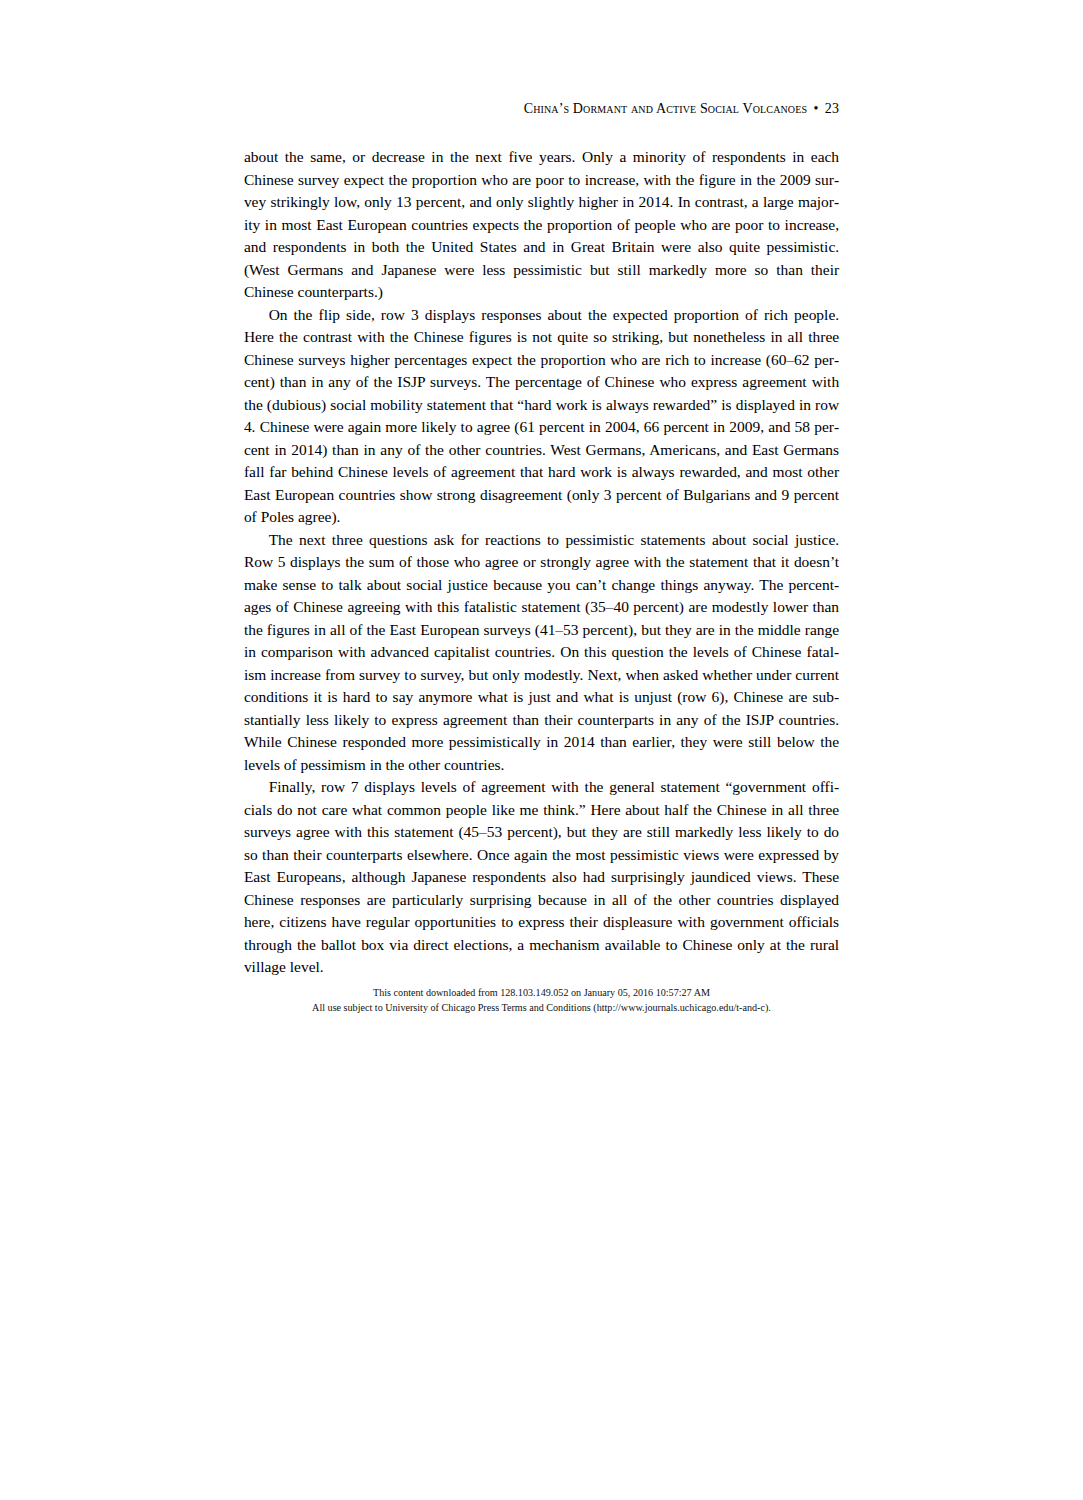China’s Dormant and Active Social Volcanoes•23
about the same, or decrease in the next five years. Only a minority of respondents in each Chinese survey expect the proportion who are poor to increase, with the figure in the 2009 survey strikingly low, only 13 percent, and only slightly higher in 2014. In contrast, a large majority in most East European countries expects the proportion of people who are poor to increase, and respondents in both the United States and in Great Britain were also quite pessimistic. (West Germans and Japanese were less pessimistic but still markedly more so than their Chinese counterparts.)
On the flip side, row 3 displays responses about the expected proportion of rich people. Here the contrast with the Chinese figures is not quite so striking, but nonetheless in all three Chinese surveys higher percentages expect the proportion who are rich to increase (60–62 percent) than in any of the ISJP surveys. The percentage of Chinese who express agreement with the (dubious) social mobility statement that “hard work is always rewarded” is displayed in row 4. Chinese were again more likely to agree (61 percent in 2004, 66 percent in 2009, and 58 percent in 2014) than in any of the other countries. West Germans, Americans, and East Germans fall far behind Chinese levels of agreement that hard work is always rewarded, and most other East European countries show strong disagreement (only 3 percent of Bulgarians and 9 percent of Poles agree).
The next three questions ask for reactions to pessimistic statements about social justice. Row 5 displays the sum of those who agree or strongly agree with the statement that it doesn’t make sense to talk about social justice because you can’t change things anyway. The percentages of Chinese agreeing with this fatalistic statement (35–40 percent) are modestly lower than the figures in all of the East European surveys (41–53 percent), but they are in the middle range in comparison with advanced capitalist countries. On this question the levels of Chinese fatalism increase from survey to survey, but only modestly. Next, when asked whether under current conditions it is hard to say anymore what is just and what is unjust (row 6), Chinese are substantially less likely to express agreement than their counterparts in any of the ISJP countries. While Chinese responded more pessimistically in 2014 than earlier, they were still below the levels of pessimism in the other countries.
Finally, row 7 displays levels of agreement with the general statement “government officials do not care what common people like me think.” Here about half the Chinese in all three surveys agree with this statement (45–53 percent), but they are still markedly less likely to do so than their counterparts elsewhere. Once again the most pessimistic views were expressed by East Europeans, although Japanese respondents also had surprisingly jaundiced views. These Chinese responses are particularly surprising because in all of the other countries displayed here, citizens have regular opportunities to express their displeasure with government officials through the ballot box via direct elections, a mechanism available to Chinese only at the rural village level.
This content downloaded from 128.103.149.052 on January 05, 2016 10:57:27 AM
All use subject to University of Chicago Press Terms and Conditions (http://www.journals.uchicago.edu/t-and-c).